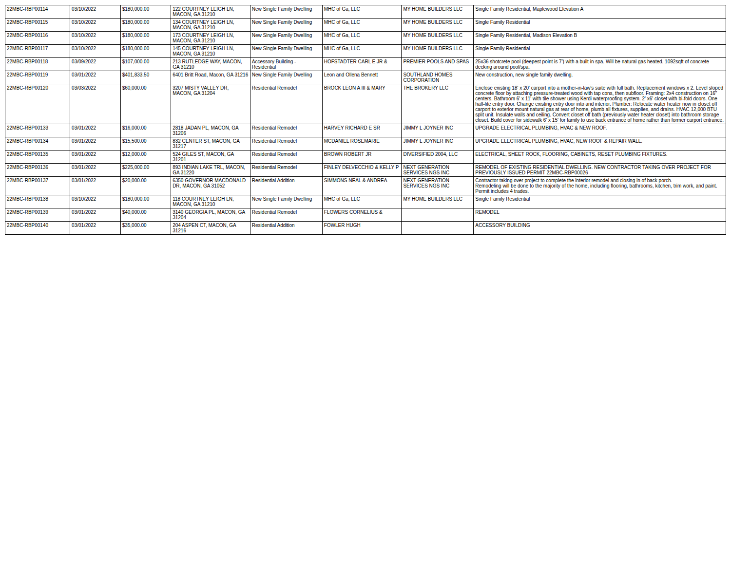| 22MBC-RBP00114 | 03/10/2022 | $180,000.00 | 122 COURTNEY LEIGH LN, MACON, GA 31210 | New Single Family Dwelling | MHC of Ga, LLC | MY HOME BUILDERS LLC | Single Family Residential, Maplewood Elevation A |
| 22MBC-RBP00115 | 03/10/2022 | $180,000.00 | 134 COURTNEY LEIGH LN, MACON, GA 31210 | New Single Family Dwelling | MHC of Ga, LLC | MY HOME BUILDERS LLC | Single Family Residential |
| 22MBC-RBP00116 | 03/10/2022 | $180,000.00 | 173 COURTNEY LEIGH LN, MACON, GA 31210 | New Single Family Dwelling | MHC of Ga, LLC | MY HOME BUILDERS LLC | Single Family Residential, Madison Elevation B |
| 22MBC-RBP00117 | 03/10/2022 | $180,000.00 | 145 COURTNEY LEIGH LN, MACON, GA 31210 | New Single Family Dwelling | MHC of Ga, LLC | MY HOME BUILDERS LLC | Single Family Residential |
| 22MBC-RBP00118 | 03/09/2022 | $107,000.00 | 213 RUTLEDGE WAY, MACON, GA 31210 | Accessory Building - Residential | HOFSTADTER CARL E JR & | PREMIER POOLS AND SPAS | 25x36 shotcrete pool (deepest point is 7') with a built in spa. Will be natural gas heated. 1092sqft of concrete decking around pool/spa. |
| 22MBC-RBP00119 | 03/01/2022 | $401,833.50 | 6401 Britt Road, Macon, GA 31216 | New Single Family Dwelling | Leon and Ollena Bennett | SOUTHLAND HOMES CORPORATION | New construction, new single family dwelling. |
| 22MBC-RBP00120 | 03/03/2022 | $60,000.00 | 3207 MISTY VALLEY DR, MACON, GA 31204 | Residential Remodel | BROCK LEON A III & MARY | THE BROKERY LLC | Enclose existing 18' x 20' carport into a mother-in-law's suite with full bath. Replacement windows x 2. Level sloped concrete floor by attaching pressure-treated wood with tap cons, then subfloor. Framing: 2x4 construction on 16" centers. Bathroom 6' x 11' with tile shower using Kerdi waterproofing system. 2' x6' closet with bi-fold doors. One half-lite entry door. Change existing entry door into and interior. Plumber: Relocate water heater now in closet off carport to exterior mount natural gas at rear of home, plumb all fixtures, supplies, and drains. HVAC 12,000 BTU split unit. Insulate walls and ceiling. Convert closet off bath (previously water heater closet) into bathroom storage closet. Build cover for sidewalk 6' x 15' for family to use back entrance of home rather than former carport entrance. |
| 22MBC-RBP00133 | 03/01/2022 | $16,000.00 | 2818 JADAN PL, MACON, GA 31206 | Residential Remodel | HARVEY RICHARD E SR | JIMMY L JOYNER INC | UPGRADE ELECTRICAL PLUMBING, HVAC & NEW ROOF. |
| 22MBC-RBP00134 | 03/01/2022 | $15,500.00 | 832 CENTER ST, MACON, GA 31217 | Residential Remodel | MCDANIEL ROSEMARIE | JIMMY L JOYNER INC | UPGRADE ELECTRICAL PLUMBING, HVAC, NEW ROOF & REPAIR WALL. |
| 22MBC-RBP00135 | 03/01/2022 | $12,000.00 | 524 GILES ST, MACON, GA 31201 | Residential Remodel | BROWN ROBERT JR | DIVERSIFIED 2004, LLC | ELECTRICAL, SHEET ROCK, FLOORING, CABINETS, RESET PLUMBING FIXTURES. |
| 22MBC-RBP00136 | 03/01/2022 | $225,000.00 | 893 INDIAN LAKE TRL, MACON, GA 31220 | Residential Remodel | FINLEY DELVECCHIO & KELLY P | NEXT GENERATION SERVICES NGS INC | REMODEL OF EXISTING RESIDENTIAL DWELLING. NEW CONTRACTOR TAKING OVER PROJECT FOR PREVIOUSLY ISSUED PERMIT 22MBC-RBP00026 |
| 22MBC-RBP00137 | 03/01/2022 | $20,000.00 | 6350 GOVERNOR MACDONALD DR, MACON, GA 31052 | Residential Addition | SIMMONS NEAL & ANDREA | NEXT GENERATION SERVICES NGS INC | Contractor taking over project to complete the interior remodel and closing in of back porch. Remodeling will be done to the majority of the home, including flooring, bathrooms, kitchen, trim work, and paint. Permit includes 4 trades. |
| 22MBC-RBP00138 | 03/10/2022 | $180,000.00 | 118 COURTNEY LEIGH LN, MACON, GA 31210 | New Single Family Dwelling | MHC of Ga, LLC | MY HOME BUILDERS LLC | Single Family Residential |
| 22MBC-RBP00139 | 03/01/2022 | $40,000.00 | 3140 GEORGIA PL, MACON, GA 31204 | Residential Remodel | FLOWERS CORNELIUS & | | REMODEL |
| 22MBC-RBP00140 | 03/01/2022 | $35,000.00 | 204 ASPEN CT, MACON, GA 31216 | Residential Addition | FOWLER HUGH | | ACCESSORY BUILDING |